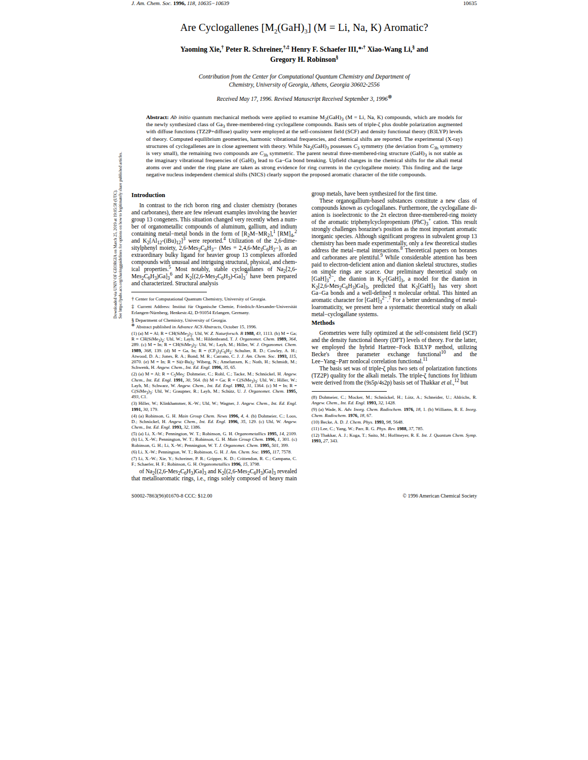Downloaded via UNIV OF GEORGIA on March 25, 2019 at 19:05:58 (UTC). See https://pubs.acs.org/sharingguidelines for options on how to legitimately share published articles.
J. Am. Chem. Soc. 1996, 118, 10635−10639
10635
Are Cyclogallenes [M2(GaH)3] (M = Li, Na, K) Aromatic?
Yaoming Xie,† Peter R. Schreiner,†,‡ Henry F. Schaefer III,*,† Xiao-Wang Li,§ and
Gregory H. Robinson§
Contribution from the Center for Computational Quantum Chemistry and Department of
Chemistry, University of Georgia, Athens, Georgia 30602-2556
Received May 17, 1996. Revised Manuscript Received September 3, 1996⊗
Abstract: Ab initio quantum mechanical methods were applied to examine M2(GaH)3 (M = Li, Na, K) compounds, which are models for the newly synthesized class of Ga3 three-membered-ring cyclogallene compounds. Basis sets of triple-ζ plus double polarization augmented with diffuse functions (TZ2P+diffuse) quality were employed at the self-consistent field (SCF) and density functional theory (B3LYP) levels of theory. Computed equilibrium geometries, harmonic vibrational frequencies, and chemical shifts are reported. The experimental (X-ray) structures of cyclogallenes are in close agreement with theory. While Na2(GaH)3 possesses C3 symmetry (the deviation from C3h symmetry is very small), the remaining two compounds are C3h symmetric. The parent neutral three-membered-ring structure (GaH)3 is not stable as the imaginary vibrational frequencies of (GaH)3 lead to Ga−Ga bond breaking. Upfield changes in the chemical shifts for the alkali metal atoms over and under the ring plane are taken as strong evidence for ring currents in the cyclogallene moiety. This finding and the large negative nucleus independent chemical shifts (NICS) clearly support the proposed aromatic character of the title compounds.
Introduction
In contrast to the rich boron ring and cluster chemistry (boranes and carboranes), there are few relevant examples involving the heavier group 13 congeners. This situation changed very recently when a number of organometallic compounds of aluminum, gallium, and indium containing metal−metal bonds in the form of [R2M−MR2],1 [RM]4,2 and K2[Al12-(iBu)12]3 were reported.4 Utilization of the 2,6-dimesitylphenyl moiety, 2,6-Mes2C6H3− (Mes = 2,4,6-Me3C6H2−), as an extraordinary bulky ligand for heavier group 13 complexes afforded compounds with unusual and intriguing structural, physical, and chemical properties.5 Most notably, stable cyclogallanes of Na2[2,6-Mes2C6H3)Ga]36 and K2[(2,6-Mes2C6H3)-Ga]37 have been prepared and characterized. Structural analysis
† Center for Computational Quantum Chemistry, University of Georgia.
‡ Current Address: Institut für Organische Chemie, Friedrich-Alexander-Universität Erlangen-Nürnberg, Henkestr.42, D-91054 Erlangen, Germany.
§ Department of Chemistry, University of Georgia.
⊗ Abstract published in Advance ACS Abstracts, October 15, 1996.
(1) (a) M = Al; R = CH(SiMe3)2: Uhl, W. Z. Naturforsch. B 1988, 43, 1113. (b) M = Ga; R = CH(SiMe3)2: Uhl, W.; Layh, M.; Hildenbrand, T. J. Organomet. Chem. 1989, 364, 289. (c) M = In; R = CH(SiMe3)2: Uhl, W.; Layh, M.; Hiller, W. J. Organomet. Chem. 1989, 368, 139. (d) M = Ga, In; R = (CF3)3C6H2: Schulter, R. D.; Cowley, A. H.; Atwood, D. A.; Jones, R. A.; Bond, M. R.; Carrano, C. J. J. Am. Chem. Soc. 1993, 115, 2070. (e) M = In; R = Si(t-Bu)3: Wiberg, N.; Amelunxen, K.; Noth, H.; Schmidt, M.; Schwenk, H. Angew. Chem., Int. Ed. Engl. 1996, 35, 65.
(2) (a) M = Al; R = C5Me5: Dohmeier, C.; Rohl, C.; Tacke, M.; Schnöckel, H. Angew. Chem., Int. Ed. Engl. 1991, 30, 564. (b) M = Ga; R = C(SiMe3)3: Uhl, W.; Hiller, W.; Layh, M.; Schwarz, W. Angew. Chem., Int. Ed. Engl. 1992, 31, 1364. (c) M = In; R = C(SiMe3)3: Uhl, W.; Graupner, R.; Layh, M.; Schütz, U. J. Organomet. Chem. 1995, 493, C1.
(3) Hiller, W.; Klinkhammer, K.-W.; Uhl, W.; Wagner, J. Angew. Chem., Int. Ed. Engl. 1991, 30, 179.
(4) (a) Robinson, G. H. Main Group Chem. News 1996, 4, 4. (b) Dohmeier, C.; Loos, D.; Schnöckel, H. Angew. Chem., Int. Ed. Engl. 1996, 35, 129. (c) Uhl, W. Angew. Chem., Int. Ed. Engl. 1993, 32, 1386.
(5) (a) Li, X.-W.; Pennington, W. T.; Robinson, G. H. Organometallics 1995, 14, 2109. (b) Li, X.-W.; Pennington, W. T.; Robinson, G. H. Main Group Chem. 1996, 1, 301. (c) Robinson, G. H.; Li, X.-W.; Pennington, W. T. J. Organomet. Chem. 1995, 501, 399.
(6) Li, X.-W.; Pennington, W. T.; Robinson, G. H. J. Am. Chem. Soc. 1995, 117, 7578.
(7) Li, X.-W.; Xie, Y.; Schreiner, P. R.; Gripper, K. D.; Crittendon, R. C.; Campana, C. F.; Schaefer, H. F.; Robinson, G. H. Organometallics 1996, 15, 3798.
of Na2[(2,6-Mes2C6H3)Ga]3 and K2[(2,6-Mes2C6H3)Ga]3 revealed that metalloaromatic rings, i.e., rings solely composed of heavy main group metals, have been synthesized for the first time.
These organogallium-based substances constitute a new class of compounds known as cyclogallanes. Furthermore, the cyclogallane dianion is isoelectronic to the 2π electron three-membered-ring moiety of the aromatic triphenylcyclopropenium (PhC)3+ cation. This result strongly challenges borazine's position as the most important aromatic inorganic species. Although significant progress in subvalent group 13 chemistry has been made experimentally, only a few theoretical studies address the metal−metal interactions.8 Theoretical papers on boranes and carboranes are plentiful.9 While considerable attention has been paid to electron-deficient anion and dianion skeletal structures, studies on simple rings are scarce. Our preliminary theoretical study on [GaH]32−, the dianion in K2-[GaH]3, a model for the dianion in K2[2,6-Mes2C6H3)Ga]3, predicted that K2[GaH]3 has very short Ga−Ga bonds and a well-defined π molecular orbital. This hinted an aromatic character for [GaH]32−.7 For a better understanding of metalloaromaticity, we present here a systematic theoretical study on alkali metal−cyclogallane systems.
Methods
Geometries were fully optimized at the self-consistent field (SCF) and the density functional theory (DFT) levels of theory. For the latter, we employed the hybrid Hartree−Fock B3LYP method, utilizing Becke's three parameter exchange functional10 and the Lee−Yang−Parr nonlocal correlation functional.11
The basis set was of triple-ζ plus two sets of polarization functions (TZ2P) quality for the alkali metals. The triple-ζ functions for lithium were derived from the (9s5p/4s2p) basis set of Thakkar et al.,12 but
(8) Dohmeier, C.; Mocker, M.; Schnöckel, H.; Lötz, A.; Schneider, U.; Ahlrichs, R. Angew. Chem., Int. Ed. Engl. 1993, 32, 1428.
(9) (a) Wade, K. Adv. Inorg. Chem. Radiochem. 1976, 18, 1. (b) Williams, R. E. Inorg. Chem. Radiochem. 1976, 18, 67.
(10) Becke, A. D. J. Chem. Phys. 1993, 98, 5648.
(11) Lee, C.; Yang, W.; Parr, R. G. Phys. Rev. 1988, 37, 785.
(12) Thakkar, A. J.; Koga, T.; Saito, M.; Hoffmeyer, R. E. Int. J. Quantum Chem. Symp. 1993, 27, 343.
S0002-7863(96)01670-8 CCC: $12.00
© 1996 American Chemical Society